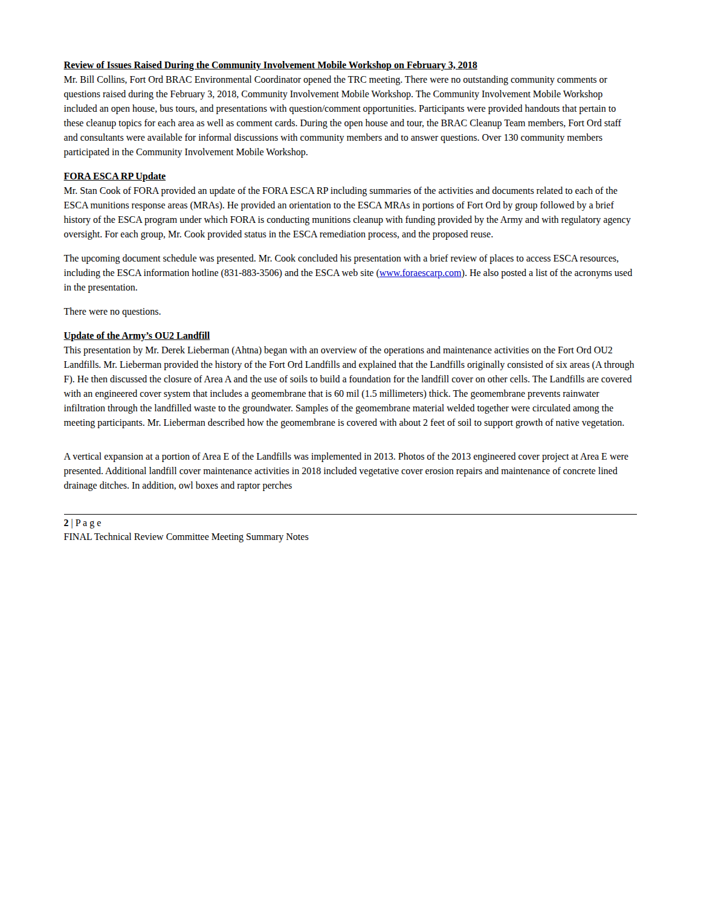Review of Issues Raised During the Community Involvement Mobile Workshop on February 3, 2018
Mr. Bill Collins, Fort Ord BRAC Environmental Coordinator opened the TRC meeting. There were no outstanding community comments or questions raised during the February 3, 2018, Community Involvement Mobile Workshop. The Community Involvement Mobile Workshop included an open house, bus tours, and presentations with question/comment opportunities. Participants were provided handouts that pertain to these cleanup topics for each area as well as comment cards. During the open house and tour, the BRAC Cleanup Team members, Fort Ord staff and consultants were available for informal discussions with community members and to answer questions. Over 130 community members participated in the Community Involvement Mobile Workshop.
FORA ESCA RP Update
Mr. Stan Cook of FORA provided an update of the FORA ESCA RP including summaries of the activities and documents related to each of the ESCA munitions response areas (MRAs). He provided an orientation to the ESCA MRAs in portions of Fort Ord by group followed by a brief history of the ESCA program under which FORA is conducting munitions cleanup with funding provided by the Army and with regulatory agency oversight. For each group, Mr. Cook provided status in the ESCA remediation process, and the proposed reuse.
The upcoming document schedule was presented. Mr. Cook concluded his presentation with a brief review of places to access ESCA resources, including the ESCA information hotline (831-883-3506) and the ESCA web site (www.foraescarp.com). He also posted a list of the acronyms used in the presentation.
There were no questions.
Update of the Army’s OU2 Landfill
This presentation by Mr. Derek Lieberman (Ahtna) began with an overview of the operations and maintenance activities on the Fort Ord OU2 Landfills. Mr. Lieberman provided the history of the Fort Ord Landfills and explained that the Landfills originally consisted of six areas (A through F). He then discussed the closure of Area A and the use of soils to build a foundation for the landfill cover on other cells. The Landfills are covered with an engineered cover system that includes a geomembrane that is 60 mil (1.5 millimeters) thick. The geomembrane prevents rainwater infiltration through the landfilled waste to the groundwater. Samples of the geomembrane material welded together were circulated among the meeting participants. Mr. Lieberman described how the geomembrane is covered with about 2 feet of soil to support growth of native vegetation.
A vertical expansion at a portion of Area E of the Landfills was implemented in 2013. Photos of the 2013 engineered cover project at Area E were presented. Additional landfill cover maintenance activities in 2018 included vegetative cover erosion repairs and maintenance of concrete lined drainage ditches. In addition, owl boxes and raptor perches
2 | P a g e
FINAL Technical Review Committee Meeting Summary Notes